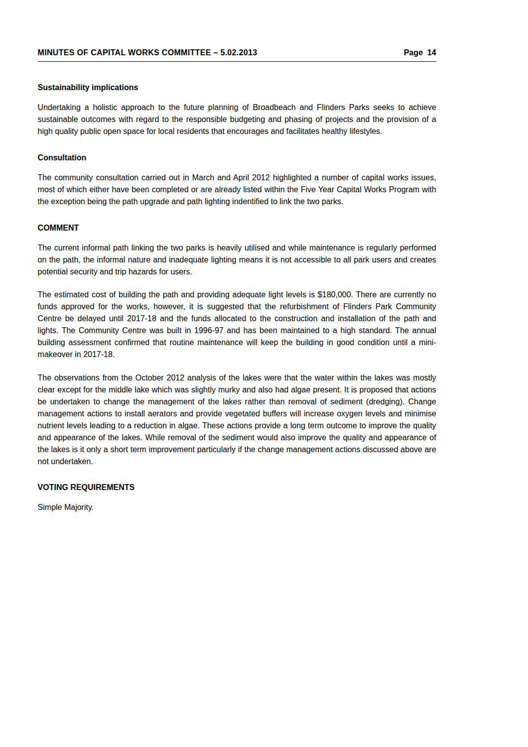MINUTES OF CAPITAL WORKS COMMITTEE – 5.02.2013 Page 14
Sustainability implications
Undertaking a holistic approach to the future planning of Broadbeach and Flinders Parks seeks to achieve sustainable outcomes with regard to the responsible budgeting and phasing of projects and the provision of a high quality public open space for local residents that encourages and facilitates healthy lifestyles.
Consultation
The community consultation carried out in March and April 2012 highlighted a number of capital works issues, most of which either have been completed or are already listed within the Five Year Capital Works Program with the exception being the path upgrade and path lighting indentified to link the two parks.
COMMENT
The current informal path linking the two parks is heavily utilised and while maintenance is regularly performed on the path, the informal nature and inadequate lighting means it is not accessible to all park users and creates potential security and trip hazards for users.
The estimated cost of building the path and providing adequate light levels is $180,000. There are currently no funds approved for the works, however, it is suggested that the refurbishment of Flinders Park Community Centre be delayed until 2017-18 and the funds allocated to the construction and installation of the path and lights. The Community Centre was built in 1996-97 and has been maintained to a high standard. The annual building assessment confirmed that routine maintenance will keep the building in good condition until a mini-makeover in 2017-18.
The observations from the October 2012 analysis of the lakes were that the water within the lakes was mostly clear except for the middle lake which was slightly murky and also had algae present. It is proposed that actions be undertaken to change the management of the lakes rather than removal of sediment (dredging). Change management actions to install aerators and provide vegetated buffers will increase oxygen levels and minimise nutrient levels leading to a reduction in algae. These actions provide a long term outcome to improve the quality and appearance of the lakes. While removal of the sediment would also improve the quality and appearance of the lakes is it only a short term improvement particularly if the change management actions discussed above are not undertaken.
VOTING REQUIREMENTS
Simple Majority.